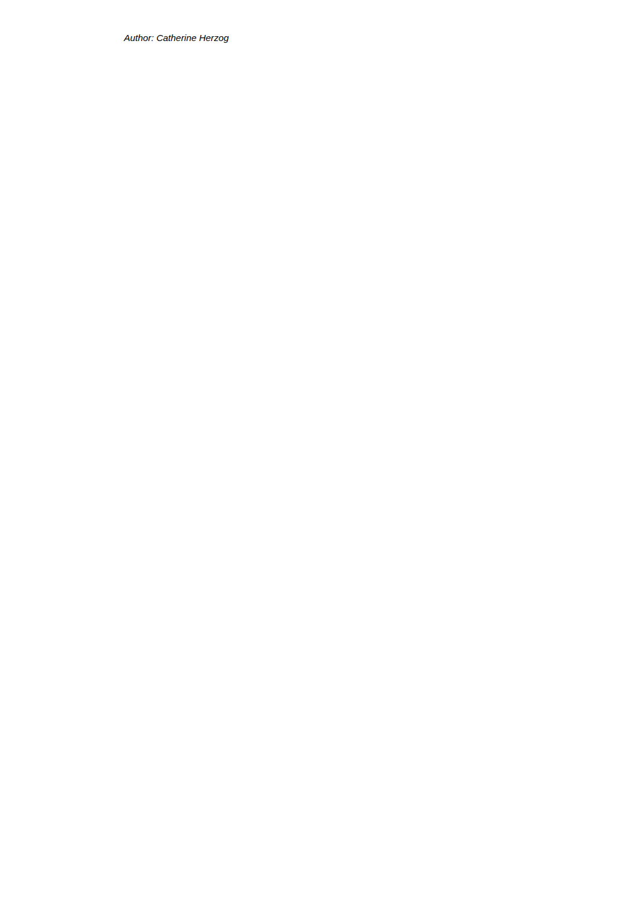Author: Catherine Herzog